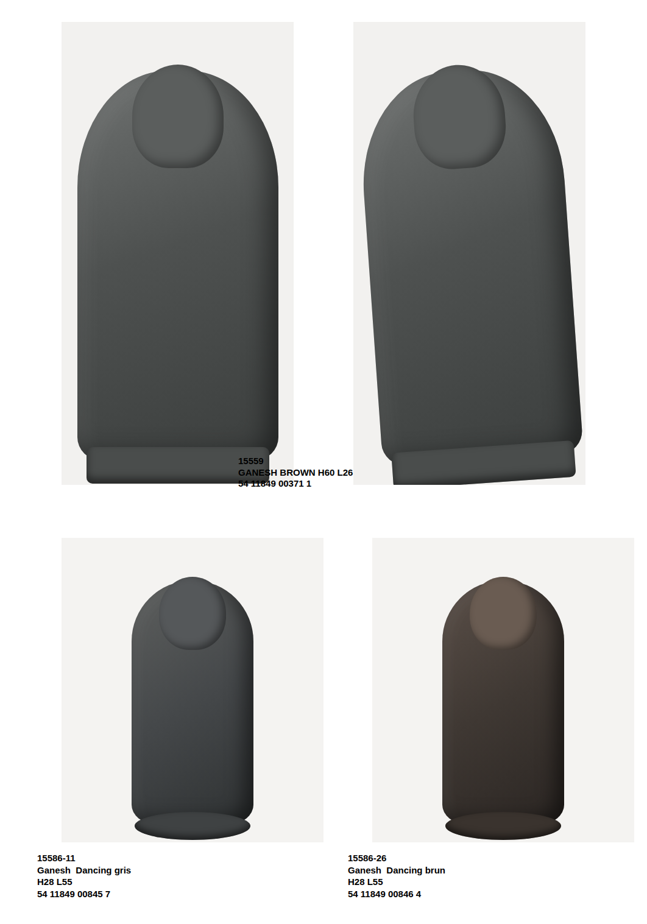15559
GANESH BROWN H60 L26
54 11849 00371 1
15586-11 Ganesh Dancing gris
H28 L55
54 11849 00845 7
15586-26 Ganesh Dancing brun
H28 L55
54 11849 00846 4